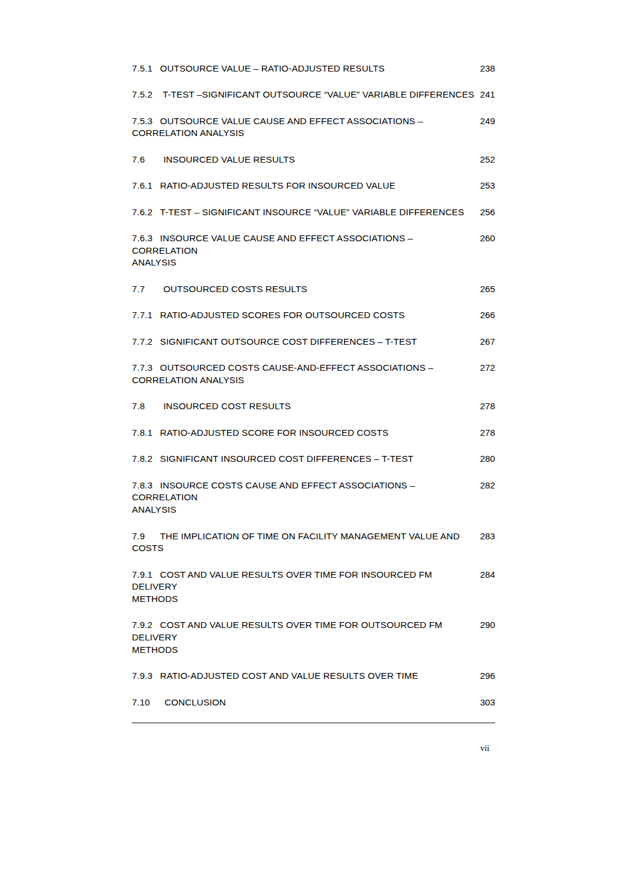7.5.1 OUTSOURCE VALUE – RATIO-ADJUSTED RESULTS 238
7.5.2 T-TEST –SIGNIFICANT OUTSOURCE “VALUE” VARIABLE DIFFERENCES 241
7.5.3 OUTSOURCE VALUE CAUSE AND EFFECT ASSOCIATIONS –
CORRELATION ANALYSIS 249
7.6 INSOURCED VALUE RESULTS 252
7.6.1 RATIO-ADJUSTED RESULTS FOR INSOURCED VALUE 253
7.6.2 T-TEST – SIGNIFICANT INSOURCE “VALUE” VARIABLE DIFFERENCES 256
7.6.3 INSOURCE VALUE CAUSE AND EFFECT ASSOCIATIONS – CORRELATION
ANALYSIS 260
7.7 OUTSOURCED COSTS RESULTS 265
7.7.1 RATIO-ADJUSTED SCORES FOR OUTSOURCED COSTS 266
7.7.2 SIGNIFICANT OUTSOURCE COST DIFFERENCES – T-TEST 267
7.7.3 OUTSOURCED COSTS CAUSE-AND-EFFECT ASSOCIATIONS –
CORRELATION ANALYSIS 272
7.8 INSOURCED COST RESULTS 278
7.8.1 RATIO-ADJUSTED SCORE FOR INSOURCED COSTS 278
7.8.2 SIGNIFICANT INSOURCED COST DIFFERENCES – T-TEST 280
7.8.3 INSOURCE COSTS CAUSE AND EFFECT ASSOCIATIONS – CORRELATION
ANALYSIS 282
7.9 THE IMPLICATION OF TIME ON FACILITY MANAGEMENT VALUE AND COSTS 283
7.9.1 COST AND VALUE RESULTS OVER TIME FOR INSOURCED FM DELIVERY
METHODS 284
7.9.2 COST AND VALUE RESULTS OVER TIME FOR OUTSOURCED FM DELIVERY
METHODS 290
7.9.3 RATIO-ADJUSTED COST AND VALUE RESULTS OVER TIME 296
7.10 CONCLUSION 303
vii